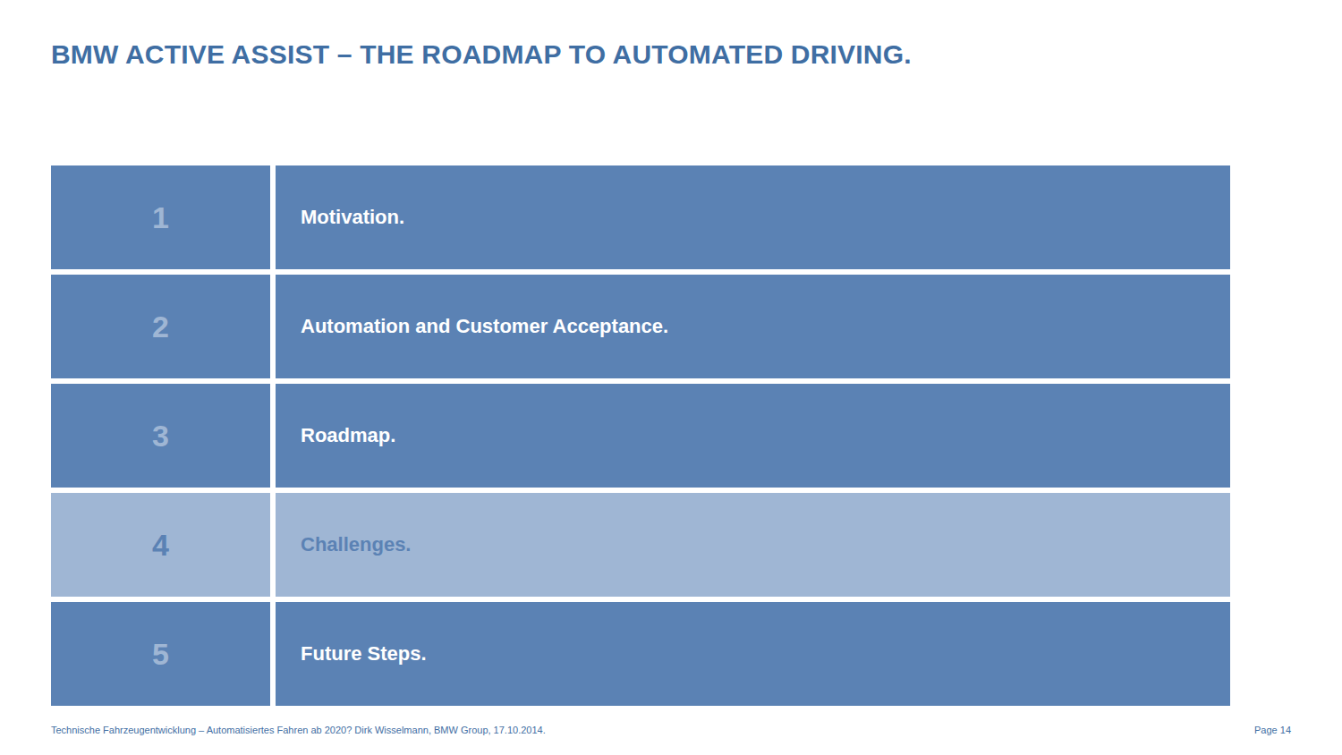BMW ACTIVE ASSIST – THE ROADMAP TO AUTOMATED DRIVING.
1
Motivation.
2
Automation and Customer Acceptance.
3
Roadmap.
4
Challenges.
5
Future Steps.
Technische Fahrzeugentwicklung – Automatisiertes Fahren ab 2020? Dirk Wisselmann, BMW Group, 17.10.2014.
Page 14